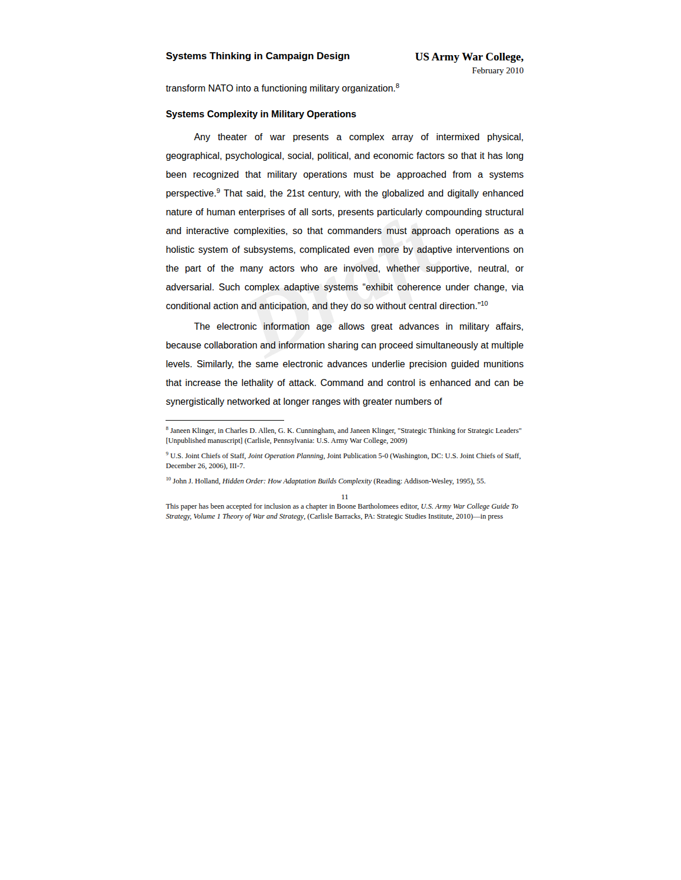Draft
Systems Thinking in Campaign Design US Army War College, February 2010
transform NATO into a functioning military organization.8
Systems Complexity in Military Operations
Any theater of war presents a complex array of intermixed physical, geographical, psychological, social, political, and economic factors so that it has long been recognized that military operations must be approached from a systems perspective.9 That said, the 21st century, with the globalized and digitally enhanced nature of human enterprises of all sorts, presents particularly compounding structural and interactive complexities, so that commanders must approach operations as a holistic system of subsystems, complicated even more by adaptive interventions on the part of the many actors who are involved, whether supportive, neutral, or adversarial. Such complex adaptive systems “exhibit coherence under change, via conditional action and anticipation, and they do so without central direction.”10
The electronic information age allows great advances in military affairs, because collaboration and information sharing can proceed simultaneously at multiple levels. Similarly, the same electronic advances underlie precision guided munitions that increase the lethality of attack. Command and control is enhanced and can be synergistically networked at longer ranges with greater numbers of
8 Janeen Klinger, in Charles D. Allen, G. K. Cunningham, and Janeen Klinger, "Strategic Thinking for Strategic Leaders" [Unpublished manuscript] (Carlisle, Pennsylvania: U.S. Army War College, 2009)
9 U.S. Joint Chiefs of Staff, Joint Operation Planning, Joint Publication 5-0 (Washington, DC: U.S. Joint Chiefs of Staff, December 26, 2006), III-7.
10 John J. Holland, Hidden Order: How Adaptation Builds Complexity (Reading: Addison-Wesley, 1995), 55.
11
This paper has been accepted for inclusion as a chapter in Boone Bartholomees editor, U.S. Army War College Guide To Strategy, Volume 1 Theory of War and Strategy, (Carlisle Barracks, PA: Strategic Studies Institute, 2010)—in press